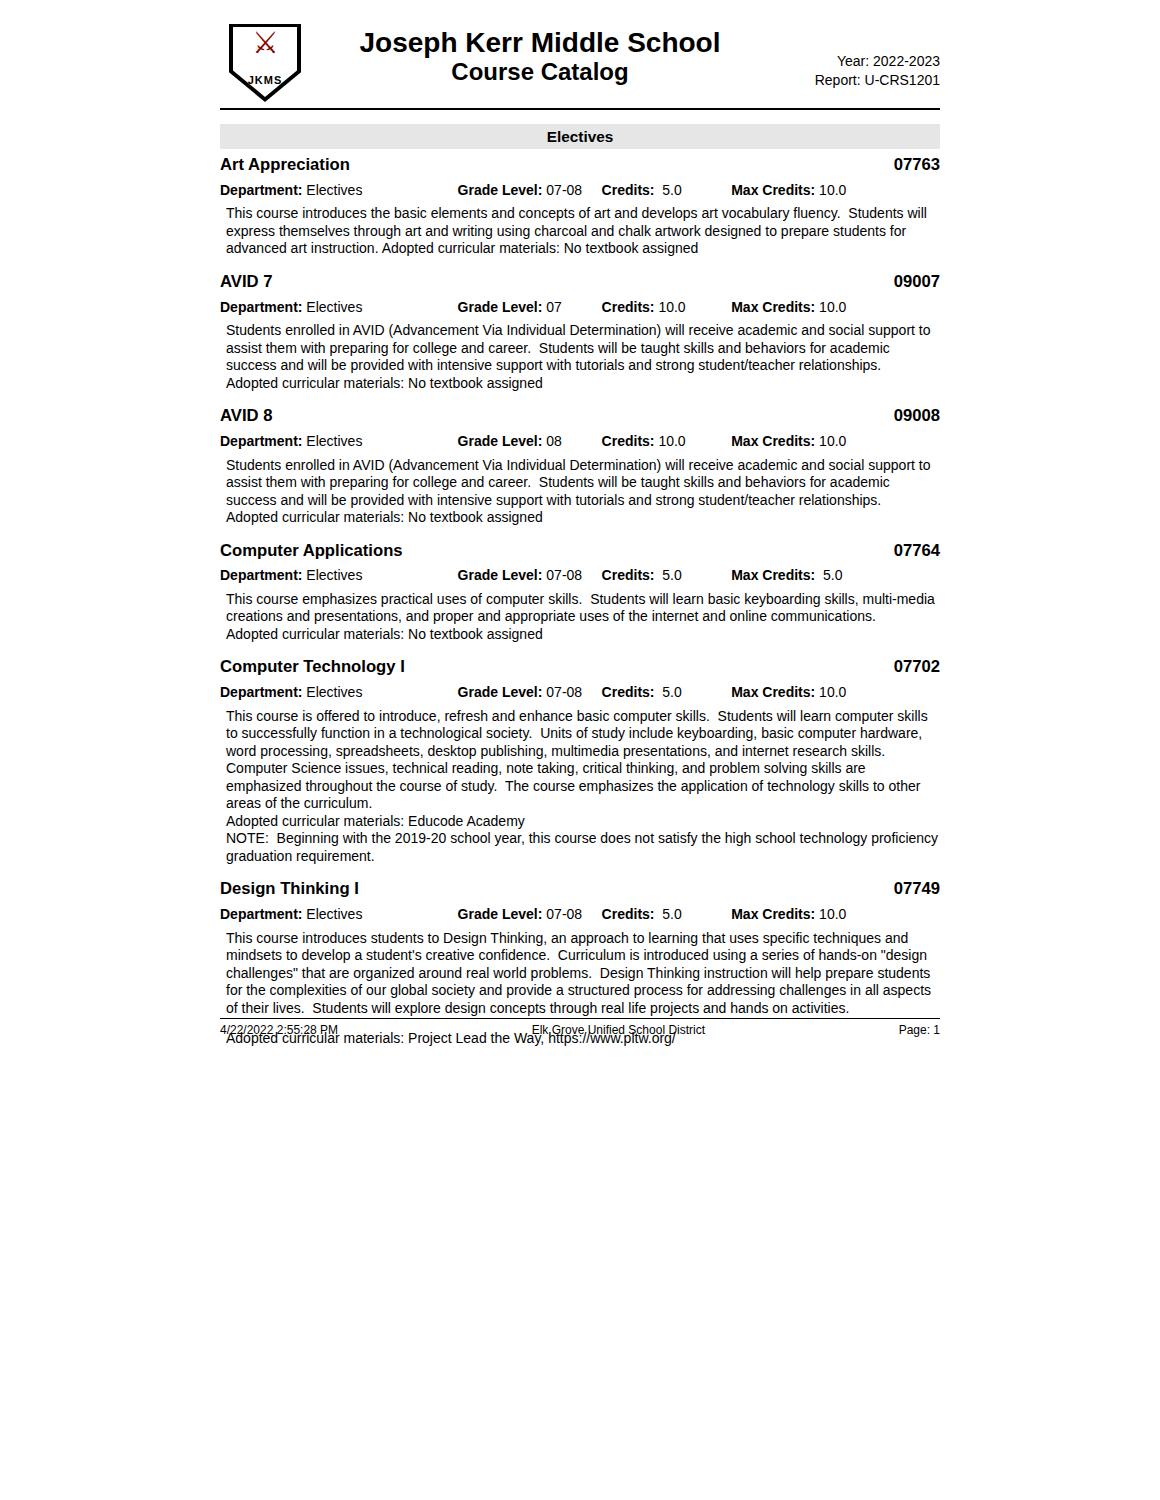⚔
JKMS
Joseph Kerr Middle School
Course Catalog
Year: 2022-2023
Report: U-CRS1201
Electives
Art Appreciation 07763
Department: Electives Grade Level: 07-08 Credits: 5.0 Max Credits: 10.0
This course introduces the basic elements and concepts of art and develops art vocabulary fluency. Students will express themselves through art and writing using charcoal and chalk artwork designed to prepare students for advanced art instruction. Adopted curricular materials: No textbook assigned
AVID 7 09007
Department: Electives Grade Level: 07 Credits: 10.0 Max Credits: 10.0
Students enrolled in AVID (Advancement Via Individual Determination) will receive academic and social support to assist them with preparing for college and career. Students will be taught skills and behaviors for academic success and will be provided with intensive support with tutorials and strong student/teacher relationships.
Adopted curricular materials: No textbook assigned
AVID 8 09008
Department: Electives Grade Level: 08 Credits: 10.0 Max Credits: 10.0
Students enrolled in AVID (Advancement Via Individual Determination) will receive academic and social support to assist them with preparing for college and career. Students will be taught skills and behaviors for academic success and will be provided with intensive support with tutorials and strong student/teacher relationships.
Adopted curricular materials: No textbook assigned
Computer Applications 07764
Department: Electives Grade Level: 07-08 Credits: 5.0 Max Credits: 5.0
This course emphasizes practical uses of computer skills. Students will learn basic keyboarding skills, multi-media creations and presentations, and proper and appropriate uses of the internet and online communications.
Adopted curricular materials: No textbook assigned
Computer Technology I 07702
Department: Electives Grade Level: 07-08 Credits: 5.0 Max Credits: 10.0
This course is offered to introduce, refresh and enhance basic computer skills. Students will learn computer skills to successfully function in a technological society. Units of study include keyboarding, basic computer hardware, word processing, spreadsheets, desktop publishing, multimedia presentations, and internet research skills. Computer Science issues, technical reading, note taking, critical thinking, and problem solving skills are emphasized throughout the course of study. The course emphasizes the application of technology skills to other areas of the curriculum.
Adopted curricular materials: Educode Academy
NOTE: Beginning with the 2019-20 school year, this course does not satisfy the high school technology proficiency graduation requirement.
Design Thinking I 07749
Department: Electives Grade Level: 07-08 Credits: 5.0 Max Credits: 10.0
This course introduces students to Design Thinking, an approach to learning that uses specific techniques and mindsets to develop a student's creative confidence. Curriculum is introduced using a series of hands-on "design challenges" that are organized around real world problems. Design Thinking instruction will help prepare students for the complexities of our global society and provide a structured process for addressing challenges in all aspects of their lives. Students will explore design concepts through real life projects and hands on activities.
Adopted curricular materials: Project Lead the Way, https://www.pltw.org/
4/22/2022 2:55:28 PM
Elk Grove Unified School District
Page: 1